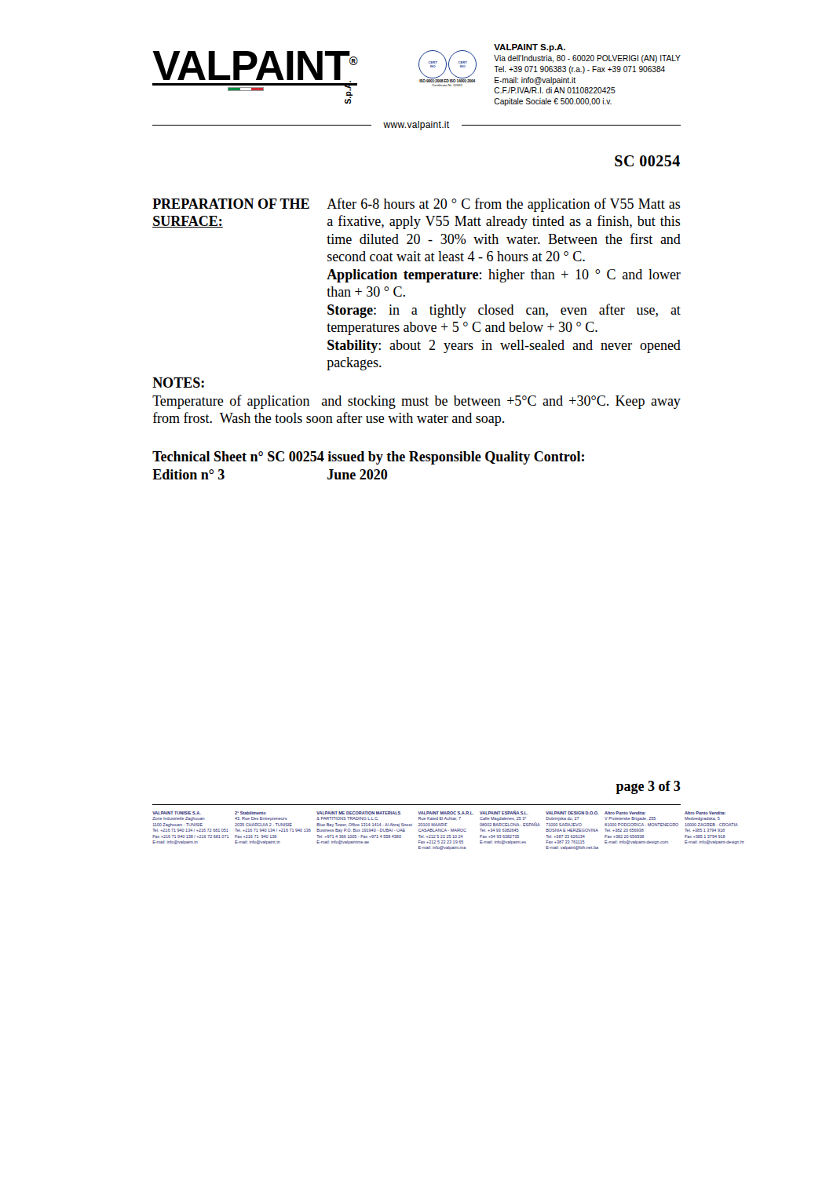VALPAINT®S.p.A.
CERT
ISO
CERT
ISO
ISO 9001:2008 ED ISO 14001:2004
Certificato Nr. 52691
VALPAINT S.p.A.
Via dell'Industria, 80 - 60020 POLVERIGI (AN) ITALY
Tel. +39 071 906383 (r.a.) - Fax +39 071 906384
E-mail: info@valpaint.it
C.F./P.IVA/R.I. di AN 01108220425
Capitale Sociale € 500.000,00 i.v.
www.valpaint.it
SC 00254
| PREPARATION OF THE SURFACE: | After 6-8 hours at 20 ° C from the application of V55 Matt as a fixative, apply V55 Matt already tinted as a finish, but this time diluted 20 - 30% with water. Between the first and second coat wait at least 4 - 6 hours at 20 ° C. Application temperature : higher than + 10 ° C and lower than + 30 ° C. Storage : in a tightly closed can, even after use, at temperatures above + 5 ° C and below + 30 ° C. Stability : about 2 years in well-sealed and never opened packages. |
NOTES:
Temperature of application and stocking must be between +5°C and +30°C. Keep away from frost. Wash the tools soon after use with water and soap.
Technical Sheet n° SC 00254 issued by the Responsible Quality Control:
Edition n° 3
June 2020
page 3 of 3
VALPAINT TUNISIE S.A.
Zone Industrielle Zaghouan
1100 Zaghouan - TUNISIE
Tel. +216 71 940 134 / +216 72 681 051
Fax +216 71 940 138 / +216 72 681 071
E-mail: info@valpaint.tn
2° Stabilimento
43, Rue Des Entrepreneurs
2035 CHARGUIA 2 - TUNISIE
Tel. +216 71 940 134 / +216 71 940 136
Fax +216 71 940 138
E-mail: info@valpaint.tn
VALPAINT ME DECORATION MATERIALS
& PARTITIONS TRADING L.L.C.
Blue Bay Tower, Office 1314-1414 - Al Abraj Street
Business Bay P.O. Box 191940 - DUBAI - UAE
Tel. +971 4 366 1005 - Fax +971 4 558 4380
E-mail: info@valpaintme.ae
VALPAINT MAROC S.A.R.L.
Rue Kaied El Achtar, 7
20100 MAARIF
CASABLANCA - MAROC
Tel. +212 5 22 25 10 24
Fax +212 5 22 23 19 65
E-mail: info@valpaint.ma
VALPAINT ESPAÑA S.L.
Calle Magdalenes, 25 3°
08002 BARCELONA - ESPAÑA
Tel. +34 93 6382645
Fax +34 93 6382735
E-mail: info@valpaint.es
VALPAINT DESIGN D.O.O.
Dobrinjska do, 27
71000 SARAJEVO
BOSNIA E HERZEGOVINA
Tel. +387 33 626134
Fax +387 33 761115
E-mail: valpaint@bih.net.ba
Altro Punto Vendita:
V Proleterske Brigade, 255
81000 PODGORICA - MONTENEGRO
Tel. +382 20 656938
Fax +382 20 656938
E-mail: info@valpaint-design.com
Altro Punto Vendita:
Medvedgradska, 5
10000 ZAGREB - CROATIA
Tel. +385 1 3794 918
Fax +385 1 3794 918
E-mail: info@valpaint-design.hr